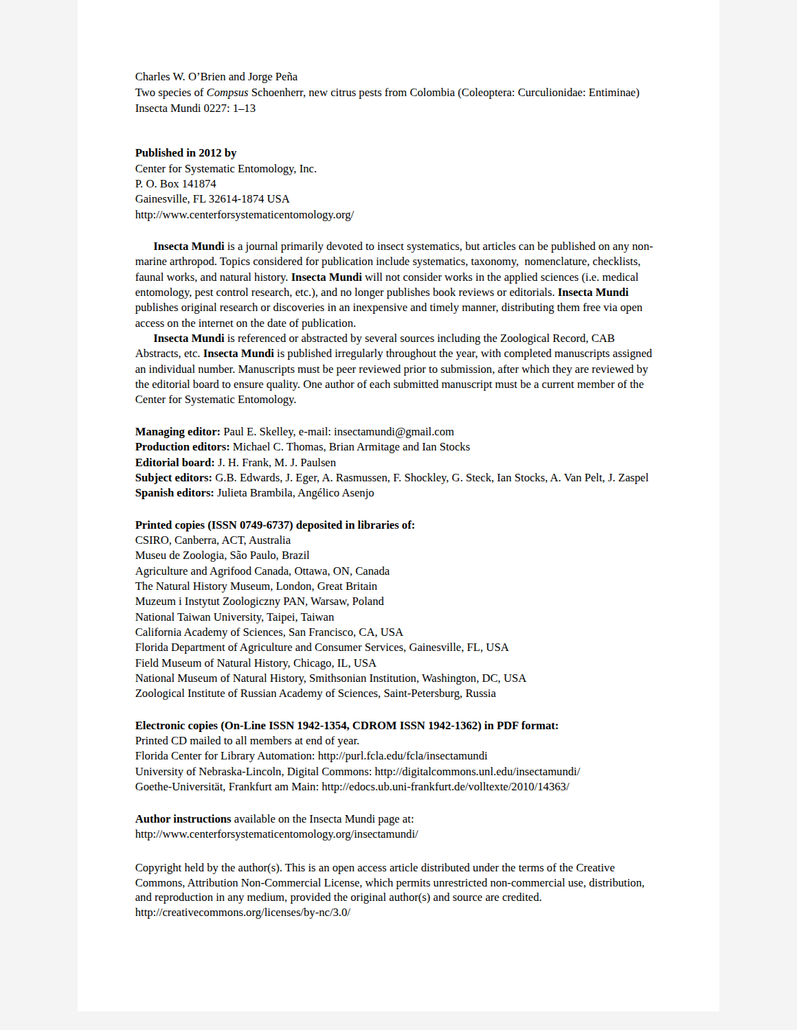Charles W. O’Brien and Jorge Peña
Two species of Compsus Schoenherr, new citrus pests from Colombia (Coleoptera: Curculionidae: Entiminae)
Insecta Mundi 0227: 1–13
Published in 2012 by
Center for Systematic Entomology, Inc.
P. O. Box 141874
Gainesville, FL 32614-1874 USA
http://www.centerforsystematicentomology.org/
Insecta Mundi is a journal primarily devoted to insect systematics, but articles can be published on any non-marine arthropod. Topics considered for publication include systematics, taxonomy, nomenclature, checklists, faunal works, and natural history. Insecta Mundi will not consider works in the applied sciences (i.e. medical entomology, pest control research, etc.), and no longer publishes book reviews or editorials. Insecta Mundi publishes original research or discoveries in an inexpensive and timely manner, distributing them free via open access on the internet on the date of publication.
Insecta Mundi is referenced or abstracted by several sources including the Zoological Record, CAB Abstracts, etc. Insecta Mundi is published irregularly throughout the year, with completed manuscripts assigned an individual number. Manuscripts must be peer reviewed prior to submission, after which they are reviewed by the editorial board to ensure quality. One author of each submitted manuscript must be a current member of the Center for Systematic Entomology.
Managing editor: Paul E. Skelley, e-mail: insectamundi@gmail.com
Production editors: Michael C. Thomas, Brian Armitage and Ian Stocks
Editorial board: J. H. Frank, M. J. Paulsen
Subject editors: G.B. Edwards, J. Eger, A. Rasmussen, F. Shockley, G. Steck, Ian Stocks, A. Van Pelt, J. Zaspel
Spanish editors: Julieta Brambila, Angélico Asenjo
Printed copies (ISSN 0749-6737) deposited in libraries of:
CSIRO, Canberra, ACT, Australia
Museu de Zoologia, São Paulo, Brazil
Agriculture and Agrifood Canada, Ottawa, ON, Canada
The Natural History Museum, London, Great Britain
Muzeum i Instytut Zoologiczny PAN, Warsaw, Poland
National Taiwan University, Taipei, Taiwan
California Academy of Sciences, San Francisco, CA, USA
Florida Department of Agriculture and Consumer Services, Gainesville, FL, USA
Field Museum of Natural History, Chicago, IL, USA
National Museum of Natural History, Smithsonian Institution, Washington, DC, USA
Zoological Institute of Russian Academy of Sciences, Saint-Petersburg, Russia
Electronic copies (On-Line ISSN 1942-1354, CDROM ISSN 1942-1362) in PDF format:
Printed CD mailed to all members at end of year.
Florida Center for Library Automation: http://purl.fcla.edu/fcla/insectamundi
University of Nebraska-Lincoln, Digital Commons: http://digitalcommons.unl.edu/insectamundi/
Goethe-Universität, Frankfurt am Main: http://edocs.ub.uni-frankfurt.de/volltexte/2010/14363/
Author instructions available on the Insecta Mundi page at:
http://www.centerforsystematicentomology.org/insectamundi/
Copyright held by the author(s). This is an open access article distributed under the terms of the Creative Commons, Attribution Non-Commercial License, which permits unrestricted non-commercial use, distribution, and reproduction in any medium, provided the original author(s) and source are credited. http://creativecommons.org/licenses/by-nc/3.0/